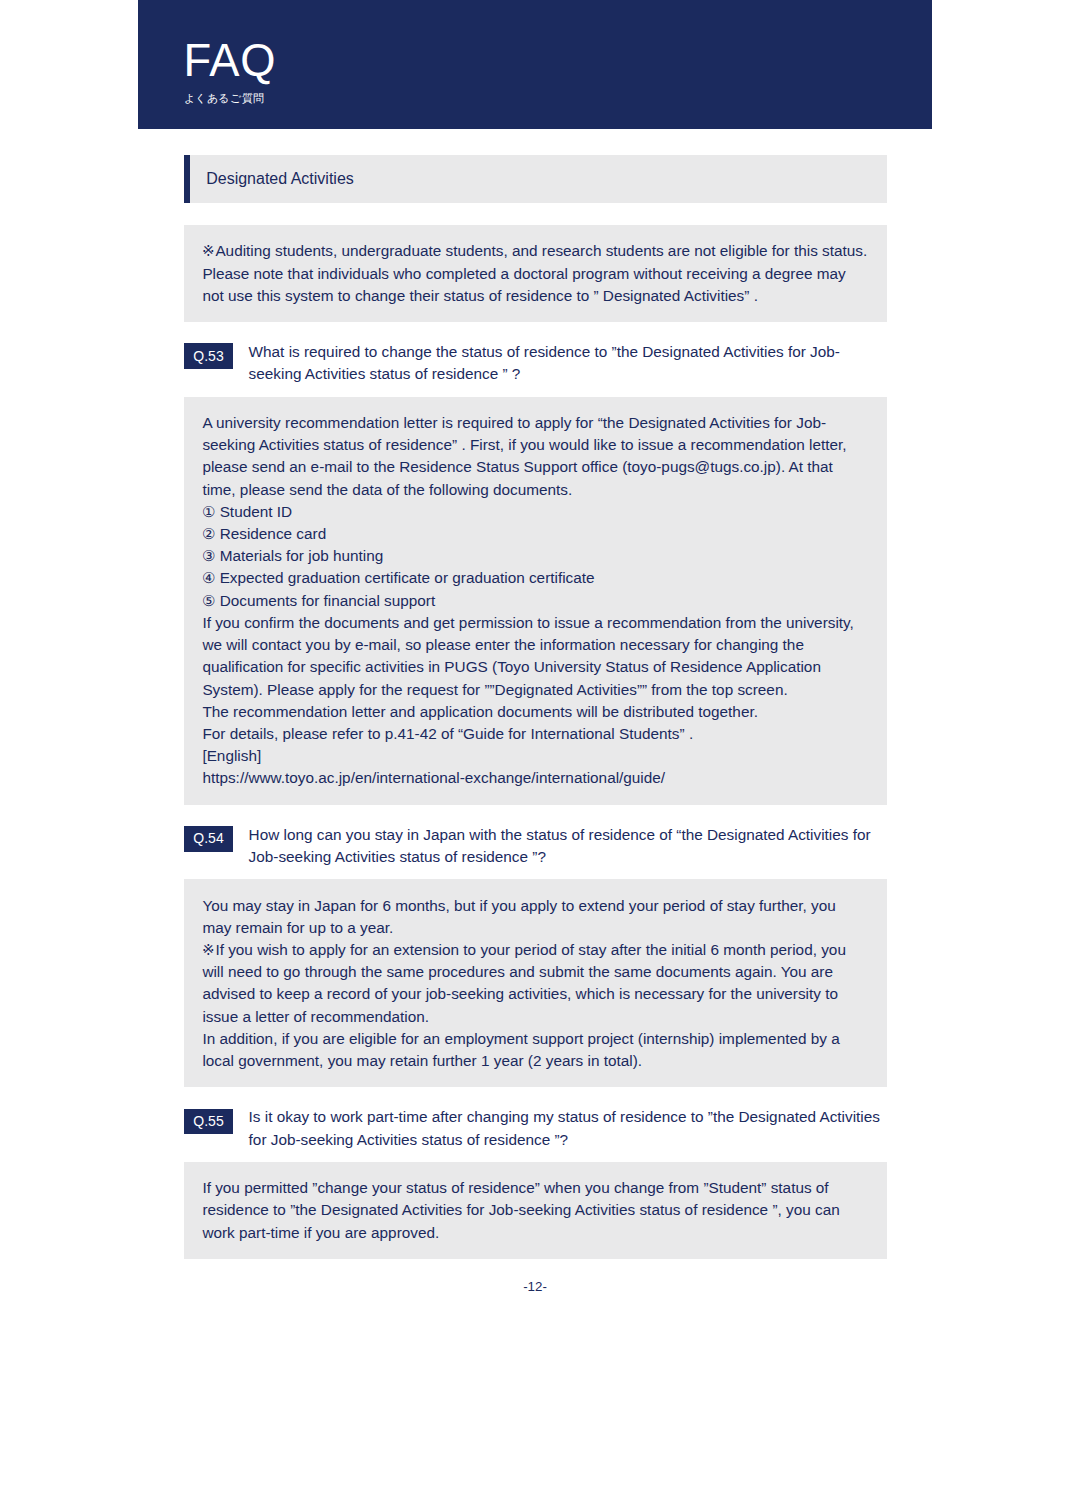FAQ
よくあるご質問
Designated Activities
※Auditing students, undergraduate students, and research students are not eligible for this status. Please note that individuals who completed a doctoral program without receiving a degree may not use this system to change their status of residence to ” Designated Activities” .
Q.53
What is required to change the status of residence to ”the Designated Activities for Job-seeking Activities status of residence ” ?
A university recommendation letter is required to apply for “the Designated Activities for Job-seeking Activities status of residence” . First, if you would like to issue a recommendation letter, please send an e-mail to the Residence Status Support office (toyo-pugs@tugs.co.jp). At that time, please send the data of the following documents.
① Student ID
② Residence card
③ Materials for job hunting
④ Expected graduation certificate or graduation certificate
⑤ Documents for financial support
If you confirm the documents and get permission to issue a recommendation from the university, we will contact you by e-mail, so please enter the information necessary for changing the qualification for specific activities in PUGS (Toyo University Status of Residence Application System). Please apply for the request for ””Degignated Activities”” from the top screen.
The recommendation letter and application documents will be distributed together.
For details, please refer to p.41-42 of “Guide for International Students” .
[English]
https://www.toyo.ac.jp/en/international-exchange/international/guide/
Q.54
How long can you stay in Japan with the status of residence of “the Designated Activities for Job-seeking Activities status of residence ”?
You may stay in Japan for 6 months, but if you apply to extend your period of stay further, you may remain for up to a year.
※If you wish to apply for an extension to your period of stay after the initial 6 month period, you will need to go through the same procedures and submit the same documents again. You are advised to keep a record of your job-seeking activities, which is necessary for the university to issue a letter of recommendation.
In addition, if you are eligible for an employment support project (internship) implemented by a local government, you may retain further 1 year (2 years in total).
Q.55
Is it okay to work part-time after changing my status of residence to ”the Designated Activities for Job-seeking Activities status of residence ”?
If you permitted ”change your status of residence” when you change from ”Student” status of residence to ”the Designated Activities for Job-seeking Activities status of residence ”, you can work part-time if you are approved.
-12-